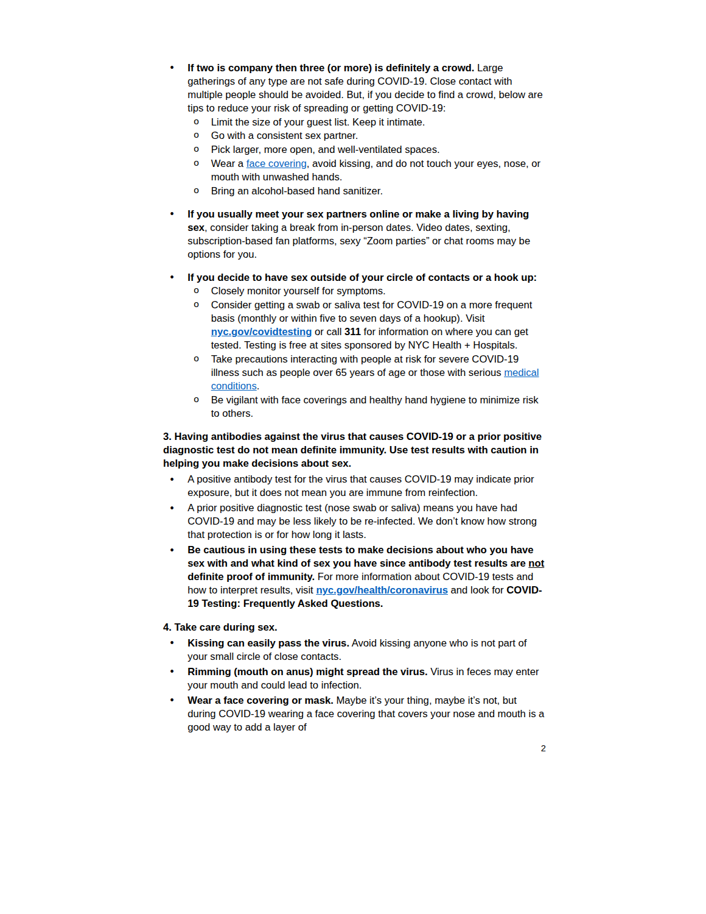If two is company then three (or more) is definitely a crowd. Large gatherings of any type are not safe during COVID-19. Close contact with multiple people should be avoided. But, if you decide to find a crowd, below are tips to reduce your risk of spreading or getting COVID-19:
Limit the size of your guest list. Keep it intimate.
Go with a consistent sex partner.
Pick larger, more open, and well-ventilated spaces.
Wear a face covering, avoid kissing, and do not touch your eyes, nose, or mouth with unwashed hands.
Bring an alcohol-based hand sanitizer.
If you usually meet your sex partners online or make a living by having sex, consider taking a break from in-person dates. Video dates, sexting, subscription-based fan platforms, sexy “Zoom parties” or chat rooms may be options for you.
If you decide to have sex outside of your circle of contacts or a hook up:
Closely monitor yourself for symptoms.
Consider getting a swab or saliva test for COVID-19 on a more frequent basis (monthly or within five to seven days of a hookup). Visit nyc.gov/covidtesting or call 311 for information on where you can get tested. Testing is free at sites sponsored by NYC Health + Hospitals.
Take precautions interacting with people at risk for severe COVID-19 illness such as people over 65 years of age or those with serious medical conditions.
Be vigilant with face coverings and healthy hand hygiene to minimize risk to others.
3. Having antibodies against the virus that causes COVID-19 or a prior positive diagnostic test do not mean definite immunity. Use test results with caution in helping you make decisions about sex.
A positive antibody test for the virus that causes COVID-19 may indicate prior exposure, but it does not mean you are immune from reinfection.
A prior positive diagnostic test (nose swab or saliva) means you have had COVID-19 and may be less likely to be re-infected. We don’t know how strong that protection is or for how long it lasts.
Be cautious in using these tests to make decisions about who you have sex with and what kind of sex you have since antibody test results are not definite proof of immunity. For more information about COVID-19 tests and how to interpret results, visit nyc.gov/health/coronavirus and look for COVID-19 Testing: Frequently Asked Questions.
4. Take care during sex.
Kissing can easily pass the virus. Avoid kissing anyone who is not part of your small circle of close contacts.
Rimming (mouth on anus) might spread the virus. Virus in feces may enter your mouth and could lead to infection.
Wear a face covering or mask. Maybe it’s your thing, maybe it’s not, but during COVID-19 wearing a face covering that covers your nose and mouth is a good way to add a layer of
2